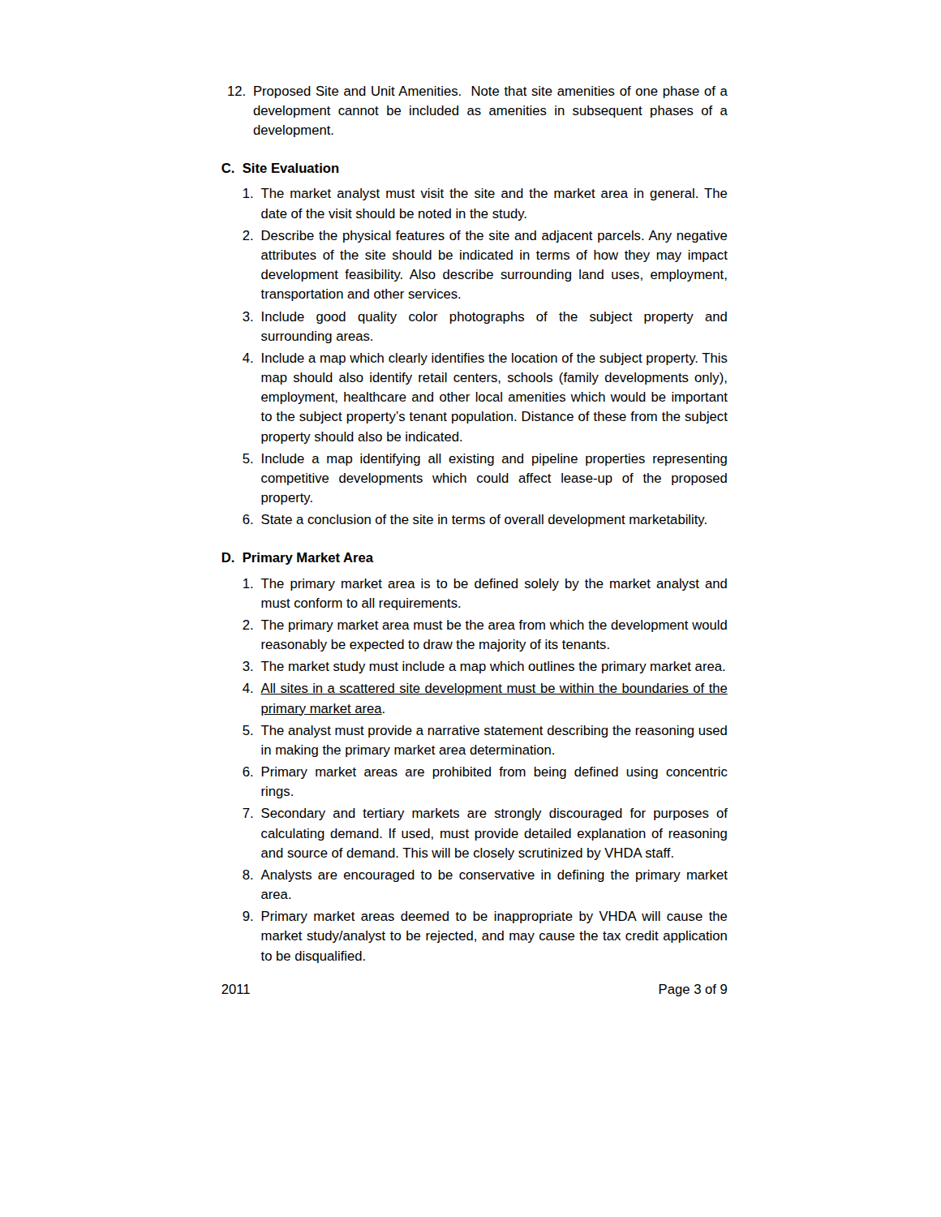Proposed Site and Unit Amenities. Note that site amenities of one phase of a development cannot be included as amenities in subsequent phases of a development.
C. Site Evaluation
The market analyst must visit the site and the market area in general. The date of the visit should be noted in the study.
Describe the physical features of the site and adjacent parcels. Any negative attributes of the site should be indicated in terms of how they may impact development feasibility. Also describe surrounding land uses, employment, transportation and other services.
Include good quality color photographs of the subject property and surrounding areas.
Include a map which clearly identifies the location of the subject property. This map should also identify retail centers, schools (family developments only), employment, healthcare and other local amenities which would be important to the subject property’s tenant population. Distance of these from the subject property should also be indicated.
Include a map identifying all existing and pipeline properties representing competitive developments which could affect lease-up of the proposed property.
State a conclusion of the site in terms of overall development marketability.
D. Primary Market Area
The primary market area is to be defined solely by the market analyst and must conform to all requirements.
The primary market area must be the area from which the development would reasonably be expected to draw the majority of its tenants.
The market study must include a map which outlines the primary market area.
All sites in a scattered site development must be within the boundaries of the primary market area.
The analyst must provide a narrative statement describing the reasoning used in making the primary market area determination.
Primary market areas are prohibited from being defined using concentric rings.
Secondary and tertiary markets are strongly discouraged for purposes of calculating demand. If used, must provide detailed explanation of reasoning and source of demand. This will be closely scrutinized by VHDA staff.
Analysts are encouraged to be conservative in defining the primary market area.
Primary market areas deemed to be inappropriate by VHDA will cause the market study/analyst to be rejected, and may cause the tax credit application to be disqualified.
2011 Page 3 of 9